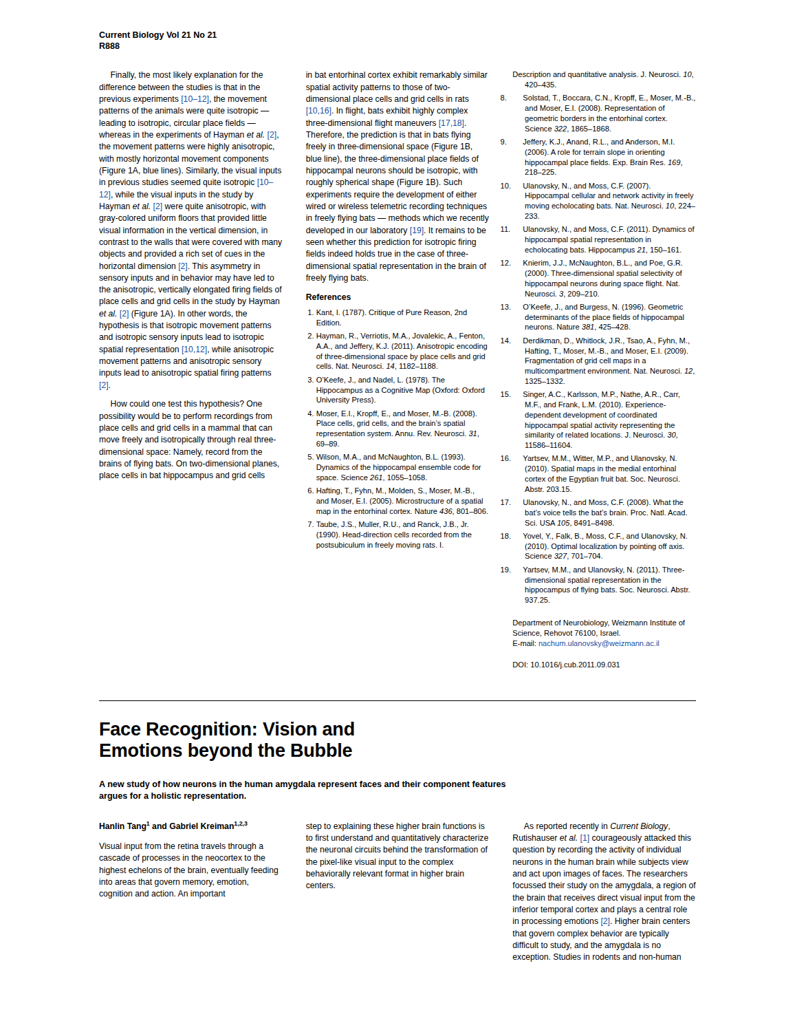Current Biology Vol 21 No 21
R888
Finally, the most likely explanation for the difference between the studies is that in the previous experiments [10–12], the movement patterns of the animals were quite isotropic — leading to isotropic, circular place fields — whereas in the experiments of Hayman et al. [2], the movement patterns were highly anisotropic, with mostly horizontal movement components (Figure 1A, blue lines). Similarly, the visual inputs in previous studies seemed quite isotropic [10–12], while the visual inputs in the study by Hayman et al. [2] were quite anisotropic, with gray-colored uniform floors that provided little visual information in the vertical dimension, in contrast to the walls that were covered with many objects and provided a rich set of cues in the horizontal dimension [2]. This asymmetry in sensory inputs and in behavior may have led to the anisotropic, vertically elongated firing fields of place cells and grid cells in the study by Hayman et al. [2] (Figure 1A). In other words, the hypothesis is that isotropic movement patterns and isotropic sensory inputs lead to isotropic spatial representation [10,12], while anisotropic movement patterns and anisotropic sensory inputs lead to anisotropic spatial firing patterns [2].
How could one test this hypothesis? One possibility would be to perform recordings from place cells and grid cells in a mammal that can move freely and isotropically through real three-dimensional space: Namely, record from the brains of flying bats. On two-dimensional planes, place cells in bat hippocampus and grid cells
in bat entorhinal cortex exhibit remarkably similar spatial activity patterns to those of two-dimensional place cells and grid cells in rats [10,16]. In flight, bats exhibit highly complex three-dimensional flight maneuvers [17,18]. Therefore, the prediction is that in bats flying freely in three-dimensional space (Figure 1B, blue line), the three-dimensional place fields of hippocampal neurons should be isotropic, with roughly spherical shape (Figure 1B). Such experiments require the development of either wired or wireless telemetric recording techniques in freely flying bats — methods which we recently developed in our laboratory [19]. It remains to be seen whether this prediction for isotropic firing fields indeed holds true in the case of three-dimensional spatial representation in the brain of freely flying bats.
References
Kant, I. (1787). Critique of Pure Reason, 2nd Edition.
Hayman, R., Verriotis, M.A., Jovalekic, A., Fenton, A.A., and Jeffery, K.J. (2011). Anisotropic encoding of three-dimensional space by place cells and grid cells. Nat. Neurosci. 14, 1182–1188.
O’Keefe, J., and Nadel, L. (1978). The Hippocampus as a Cognitive Map (Oxford: Oxford University Press).
Moser, E.I., Kropff, E., and Moser, M.-B. (2008). Place cells, grid cells, and the brain’s spatial representation system. Annu. Rev. Neurosci. 31, 69–89.
Wilson, M.A., and McNaughton, B.L. (1993). Dynamics of the hippocampal ensemble code for space. Science 261, 1055–1058.
Hafting, T., Fyhn, M., Molden, S., Moser, M.-B., and Moser, E.I. (2005). Microstructure of a spatial map in the entorhinal cortex. Nature 436, 801–806.
Taube, J.S., Muller, R.U., and Ranck, J.B., Jr. (1990). Head-direction cells recorded from the postsubiculum in freely moving rats. I.
Description and quantitative analysis. J. Neurosci. 10, 420–435.
8. Solstad, T., Boccara, C.N., Kropff, E., Moser, M.-B., and Moser, E.I. (2008). Representation of geometric borders in the entorhinal cortex. Science 322, 1865–1868.
9. Jeffery, K.J., Anand, R.L., and Anderson, M.I. (2006). A role for terrain slope in orienting hippocampal place fields. Exp. Brain Res. 169, 218–225.
10. Ulanovsky, N., and Moss, C.F. (2007). Hippocampal cellular and network activity in freely moving echolocating bats. Nat. Neurosci. 10, 224–233.
11. Ulanovsky, N., and Moss, C.F. (2011). Dynamics of hippocampal spatial representation in echolocating bats. Hippocampus 21, 150–161.
12. Knierim, J.J., McNaughton, B.L., and Poe, G.R. (2000). Three-dimensional spatial selectivity of hippocampal neurons during space flight. Nat. Neurosci. 3, 209–210.
13. O’Keefe, J., and Burgess, N. (1996). Geometric determinants of the place fields of hippocampal neurons. Nature 381, 425–428.
14. Derdikman, D., Whitlock, J.R., Tsao, A., Fyhn, M., Hafting, T., Moser, M.-B., and Moser, E.I. (2009). Fragmentation of grid cell maps in a multicompartment environment. Nat. Neurosci. 12, 1325–1332.
15. Singer, A.C., Karlsson, M.P., Nathe, A.R., Carr, M.F., and Frank, L.M. (2010). Experience-dependent development of coordinated hippocampal spatial activity representing the similarity of related locations. J. Neurosci. 30, 11586–11604.
16. Yartsev, M.M., Witter, M.P., and Ulanovsky, N. (2010). Spatial maps in the medial entorhinal cortex of the Egyptian fruit bat. Soc. Neurosci. Abstr. 203.15.
17. Ulanovsky, N., and Moss, C.F. (2008). What the bat’s voice tells the bat’s brain. Proc. Natl. Acad. Sci. USA 105, 8491–8498.
18. Yovel, Y., Falk, B., Moss, C.F., and Ulanovsky, N. (2010). Optimal localization by pointing off axis. Science 327, 701–704.
19. Yartsev, M.M., and Ulanovsky, N. (2011). Three-dimensional spatial representation in the hippocampus of flying bats. Soc. Neurosci. Abstr. 937.25.
Department of Neurobiology, Weizmann Institute of Science, Rehovot 76100, Israel.
E-mail: nachum.ulanovsky@weizmann.ac.il
DOI: 10.1016/j.cub.2011.09.031
Face Recognition: Vision and
Emotions beyond the Bubble
A new study of how neurons in the human amygdala represent faces and their component features argues for a holistic representation.
Hanlin Tang1 and Gabriel Kreiman1,2,3
Visual input from the retina travels through a cascade of processes in the neocortex to the highest echelons of the brain, eventually feeding into areas that govern memory, emotion, cognition and action. An important
step to explaining these higher brain functions is to first understand and quantitatively characterize the neuronal circuits behind the transformation of the pixel-like visual input to the complex behaviorally relevant format in higher brain centers.
As reported recently in Current Biology, Rutishauser et al. [1] courageously attacked this question by recording the activity of individual neurons in the human brain while subjects view and act upon images of faces. The researchers focussed their study on the amygdala, a region of the brain that receives direct visual input from the inferior temporal cortex and plays a central role in processing emotions [2]. Higher brain centers that govern complex behavior are typically difficult to study, and the amygdala is no exception. Studies in rodents and non-human